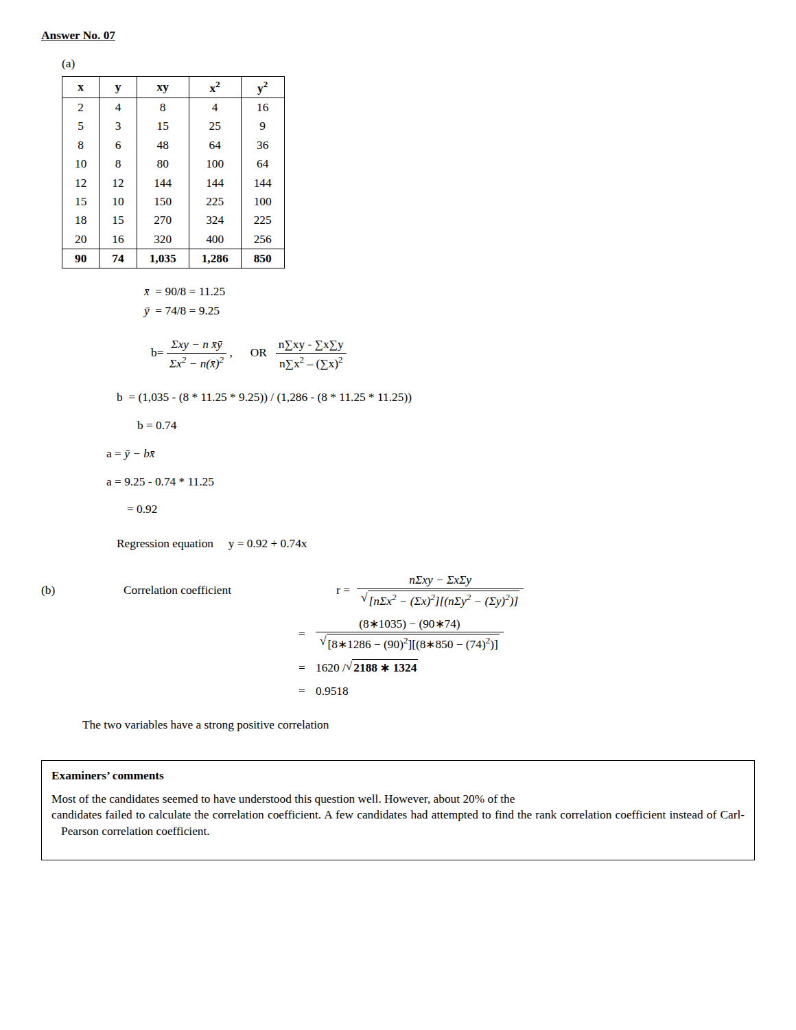Answer No. 07
(a)
| x | y | xy | x 2 | y 2 |
| --- | --- | --- | --- | --- |
| 2 | 4 | 8 | 4 | 16 |
| 5 | 3 | 15 | 25 | 9 |
| 8 | 6 | 48 | 64 | 36 |
| 10 | 8 | 80 | 100 | 64 |
| 12 | 12 | 144 | 144 | 144 |
| 15 | 10 | 150 | 225 | 100 |
| 18 | 15 | 270 | 324 | 225 |
| 20 | 16 | 320 | 400 | 256 |
| 90 | 74 | 1,035 | 1,286 | 850 |
x̄ = 90/8 = 11.25
ȳ = 74/8 = 9.25
b= Σxy − n x̄ȳ Σx2 − n(x̄)2 , OR n∑xy - ∑x∑y n∑x2 – (∑x)2
b = (1,035 - (8 * 11.25 * 9.25)) / (1,286 - (8 * 11.25 * 11.25))
b = 0.74
a = ȳ − bx̄
a = 9.25 - 0.74 * 11.25
= 0.92
Regression equation y = 0.92 + 0.74x
(b)
Correlation coefficient
r =
nΣxy − ΣxΣy [nΣx2 − (Σx)2][(nΣy2 − (Σy)2)]
=
(8∗1035) − (90∗74) [8∗1286 − (90)2][(8∗850 − (74)2)]
=
1620 /2188 ∗ 1324
=
0.9518
The two variables have a strong positive correlation
Examiners’ comments
Most of the candidates seemed to have understood this question well. However, about 20% of the candidates failed to calculate the correlation coefficient. A few candidates had attempted to find the rank correlation coefficient instead of Carl-Pearson correlation coefficient.